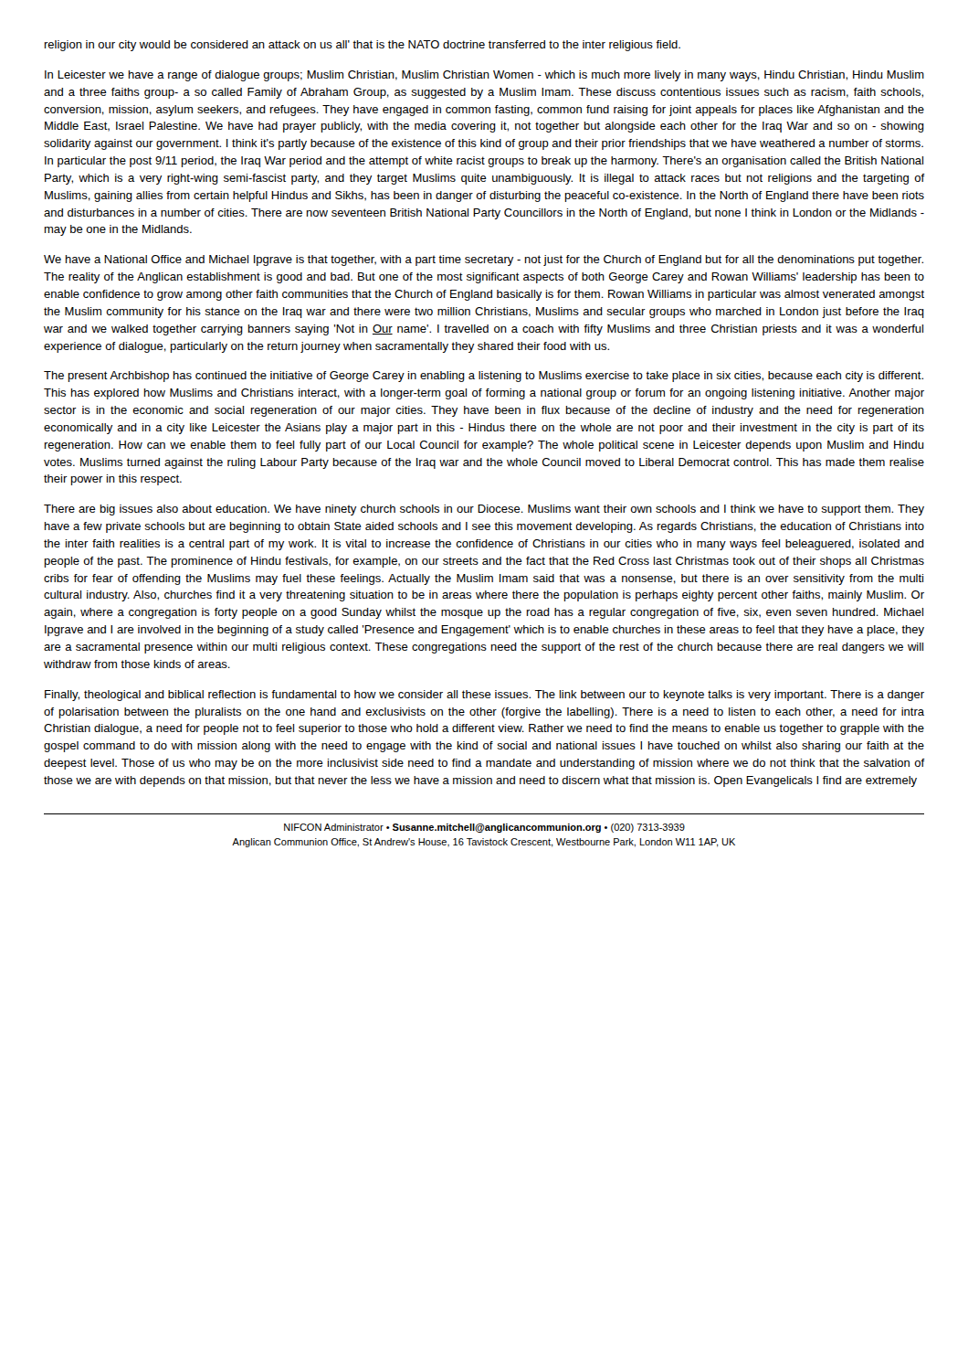religion in our city would be considered an attack on us all' that is the NATO doctrine transferred to the inter religious field.
In Leicester we have a range of dialogue groups; Muslim Christian, Muslim Christian Women - which is much more lively in many ways, Hindu Christian, Hindu Muslim and a three faiths group- a so called Family of Abraham Group, as suggested by a Muslim Imam. These discuss contentious issues such as racism, faith schools, conversion, mission, asylum seekers, and refugees. They have engaged in common fasting, common fund raising for joint appeals for places like Afghanistan and the Middle East, Israel Palestine. We have had prayer publicly, with the media covering it, not together but alongside each other for the Iraq War and so on - showing solidarity against our government. I think it's partly because of the existence of this kind of group and their prior friendships that we have weathered a number of storms. In particular the post 9/11 period, the Iraq War period and the attempt of white racist groups to break up the harmony. There's an organisation called the British National Party, which is a very right-wing semi-fascist party, and they target Muslims quite unambiguously. It is illegal to attack races but not religions and the targeting of Muslims, gaining allies from certain helpful Hindus and Sikhs, has been in danger of disturbing the peaceful co-existence. In the North of England there have been riots and disturbances in a number of cities. There are now seventeen British National Party Councillors in the North of England, but none I think in London or the Midlands - may be one in the Midlands.
We have a National Office and Michael Ipgrave is that together, with a part time secretary - not just for the Church of England but for all the denominations put together. The reality of the Anglican establishment is good and bad. But one of the most significant aspects of both George Carey and Rowan Williams' leadership has been to enable confidence to grow among other faith communities that the Church of England basically is for them. Rowan Williams in particular was almost venerated amongst the Muslim community for his stance on the Iraq war and there were two million Christians, Muslims and secular groups who marched in London just before the Iraq war and we walked together carrying banners saying 'Not in Our name'. I travelled on a coach with fifty Muslims and three Christian priests and it was a wonderful experience of dialogue, particularly on the return journey when sacramentally they shared their food with us.
The present Archbishop has continued the initiative of George Carey in enabling a listening to Muslims exercise to take place in six cities, because each city is different. This has explored how Muslims and Christians interact, with a longer-term goal of forming a national group or forum for an ongoing listening initiative. Another major sector is in the economic and social regeneration of our major cities. They have been in flux because of the decline of industry and the need for regeneration economically and in a city like Leicester the Asians play a major part in this - Hindus there on the whole are not poor and their investment in the city is part of its regeneration. How can we enable them to feel fully part of our Local Council for example? The whole political scene in Leicester depends upon Muslim and Hindu votes. Muslims turned against the ruling Labour Party because of the Iraq war and the whole Council moved to Liberal Democrat control. This has made them realise their power in this respect.
There are big issues also about education. We have ninety church schools in our Diocese. Muslims want their own schools and I think we have to support them. They have a few private schools but are beginning to obtain State aided schools and I see this movement developing. As regards Christians, the education of Christians into the inter faith realities is a central part of my work. It is vital to increase the confidence of Christians in our cities who in many ways feel beleaguered, isolated and people of the past. The prominence of Hindu festivals, for example, on our streets and the fact that the Red Cross last Christmas took out of their shops all Christmas cribs for fear of offending the Muslims may fuel these feelings. Actually the Muslim Imam said that was a nonsense, but there is an over sensitivity from the multi cultural industry. Also, churches find it a very threatening situation to be in areas where there the population is perhaps eighty percent other faiths, mainly Muslim. Or again, where a congregation is forty people on a good Sunday whilst the mosque up the road has a regular congregation of five, six, even seven hundred. Michael Ipgrave and I are involved in the beginning of a study called 'Presence and Engagement' which is to enable churches in these areas to feel that they have a place, they are a sacramental presence within our multi religious context. These congregations need the support of the rest of the church because there are real dangers we will withdraw from those kinds of areas.
Finally, theological and biblical reflection is fundamental to how we consider all these issues. The link between our to keynote talks is very important. There is a danger of polarisation between the pluralists on the one hand and exclusivists on the other (forgive the labelling). There is a need to listen to each other, a need for intra Christian dialogue, a need for people not to feel superior to those who hold a different view. Rather we need to find the means to enable us together to grapple with the gospel command to do with mission along with the need to engage with the kind of social and national issues I have touched on whilst also sharing our faith at the deepest level. Those of us who may be on the more inclusivist side need to find a mandate and understanding of mission where we do not think that the salvation of those we are with depends on that mission, but that never the less we have a mission and need to discern what that mission is. Open Evangelicals I find are extremely
NIFCON Administrator • Susanne.mitchell@anglicancommunion.org • (020) 7313-3939
Anglican Communion Office, St Andrew's House, 16 Tavistock Crescent, Westbourne Park, London W11 1AP, UK